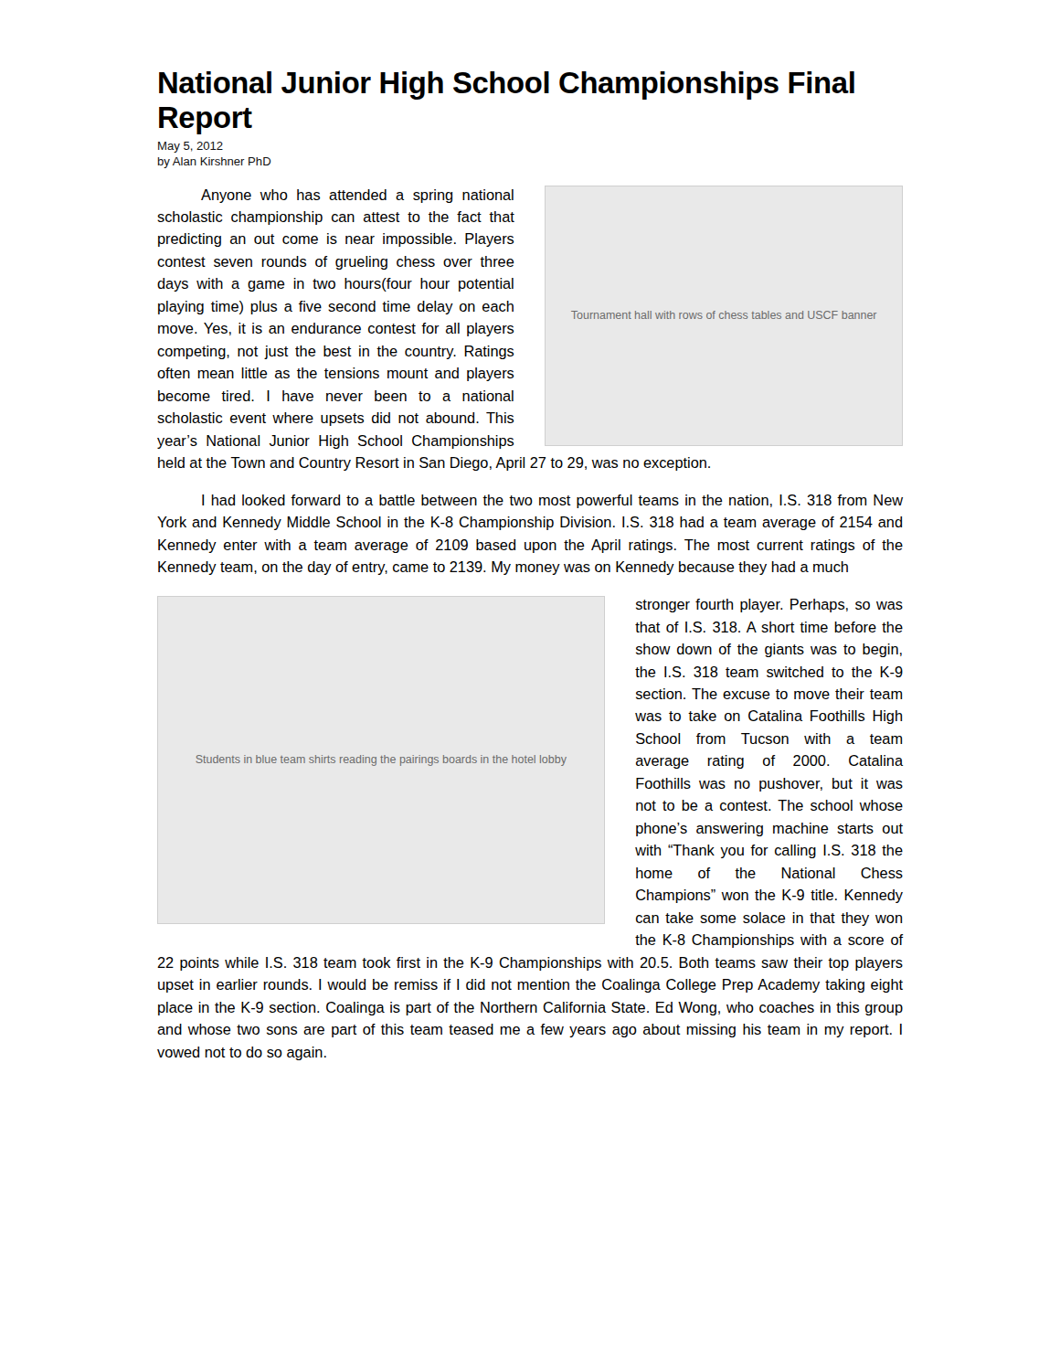National Junior High School Championships Final Report
May 5, 2012
by Alan Kirshner PhD
Tournament hall with rows of chess tables and USCF banner
Anyone who has attended a spring national scholastic championship can attest to the fact that predicting an out come is near impossible. Players contest seven rounds of grueling chess over three days with a game in two hours(four hour potential playing time) plus a five second time delay on each move. Yes, it is an endurance contest for all players competing, not just the best in the country. Ratings often mean little as the tensions mount and players become tired. I have never been to a national scholastic event where upsets did not abound. This year’s National Junior High School Championships held at the Town and Country Resort in San Diego, April 27 to 29, was no exception.
I had looked forward to a battle between the two most powerful teams in the nation, I.S. 318 from New York and Kennedy Middle School in the K-8 Championship Division. I.S. 318 had a team average of 2154 and Kennedy enter with a team average of 2109 based upon the April ratings. The most current ratings of the Kennedy team, on the day of entry, came to 2139. My money was on Kennedy because they had a much
Students in blue team shirts reading the pairings boards in the hotel lobby
stronger fourth player. Perhaps, so was that of I.S. 318. A short time before the show down of the giants was to begin, the I.S. 318 team switched to the K-9 section. The excuse to move their team was to take on Catalina Foothills High School from Tucson with a team average rating of 2000. Catalina Foothills was no pushover, but it was not to be a contest. The school whose phone’s answering machine starts out with “Thank you for calling I.S. 318 the home of the National Chess Champions” won the K-9 title. Kennedy can take some solace in that they won the K-8 Championships with a score of 22 points while I.S. 318 team took first in the K-9 Championships with 20.5. Both teams saw their top players upset in earlier rounds. I would be remiss if I did not mention the Coalinga College Prep Academy taking eight place in the K-9 section. Coalinga is part of the Northern California State. Ed Wong, who coaches in this group and whose two sons are part of this team teased me a few years ago about missing his team in my report. I vowed not to do so again.